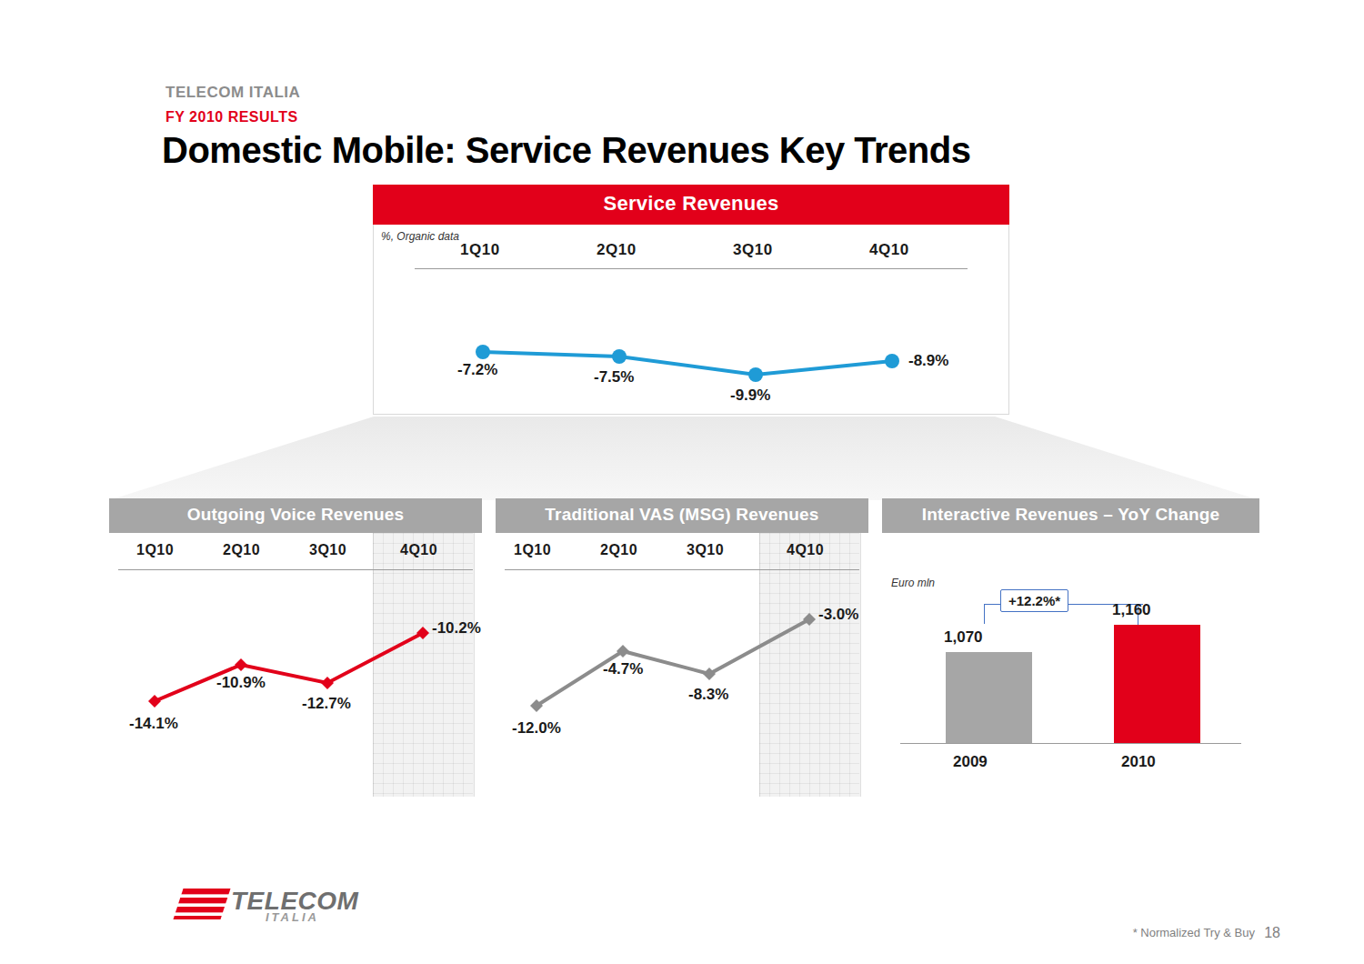TELECOM ITALIA
FY 2010 RESULTS
Domestic Mobile: Service Revenues Key Trends
Service Revenues
%, Organic data
1Q10 2Q10 3Q10 4Q10
-7.2%
-7.5%
-9.9%
-8.9%
Outgoing Voice Revenues
1Q10 2Q10 3Q10 4Q10
-14.1%
-10.9%
-12.7%
-10.2%
Traditional VAS (MSG) Revenues
1Q10 2Q10 3Q10 4Q10
-12.0%
-4.7%
-8.3%
-3.0%
Interactive Revenues – YoY Change
Euro mln
+12.2%*
1,070
1,160
2009
2010
TELECOM
ITALIA
* Normalized Try & Buy
18